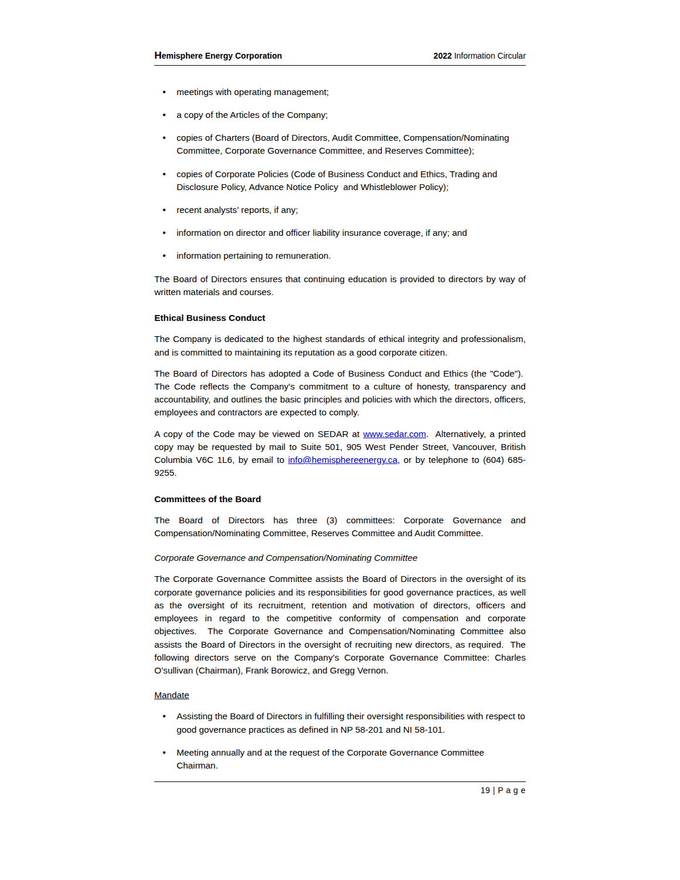Hemisphere Energy Corporation
2022 Information Circular
meetings with operating management;
a copy of the Articles of the Company;
copies of Charters (Board of Directors, Audit Committee, Compensation/Nominating Committee, Corporate Governance Committee, and Reserves Committee);
copies of Corporate Policies (Code of Business Conduct and Ethics, Trading and Disclosure Policy, Advance Notice Policy and Whistleblower Policy);
recent analysts’ reports, if any;
information on director and officer liability insurance coverage, if any; and
information pertaining to remuneration.
The Board of Directors ensures that continuing education is provided to directors by way of written materials and courses.
Ethical Business Conduct
The Company is dedicated to the highest standards of ethical integrity and professionalism, and is committed to maintaining its reputation as a good corporate citizen.
The Board of Directors has adopted a Code of Business Conduct and Ethics (the "Code"). The Code reflects the Company's commitment to a culture of honesty, transparency and accountability, and outlines the basic principles and policies with which the directors, officers, employees and contractors are expected to comply.
A copy of the Code may be viewed on SEDAR at www.sedar.com. Alternatively, a printed copy may be requested by mail to Suite 501, 905 West Pender Street, Vancouver, British Columbia V6C 1L6, by email to info@hemisphereenergy.ca, or by telephone to (604) 685-9255.
Committees of the Board
The Board of Directors has three (3) committees: Corporate Governance and Compensation/Nominating Committee, Reserves Committee and Audit Committee.
Corporate Governance and Compensation/Nominating Committee
The Corporate Governance Committee assists the Board of Directors in the oversight of its corporate governance policies and its responsibilities for good governance practices, as well as the oversight of its recruitment, retention and motivation of directors, officers and employees in regard to the competitive conformity of compensation and corporate objectives. The Corporate Governance and Compensation/Nominating Committee also assists the Board of Directors in the oversight of recruiting new directors, as required. The following directors serve on the Company’s Corporate Governance Committee: Charles O’sullivan (Chairman), Frank Borowicz, and Gregg Vernon.
Mandate
Assisting the Board of Directors in fulfilling their oversight responsibilities with respect to good governance practices as defined in NP 58-201 and NI 58-101.
Meeting annually and at the request of the Corporate Governance Committee Chairman.
19 | P a g e